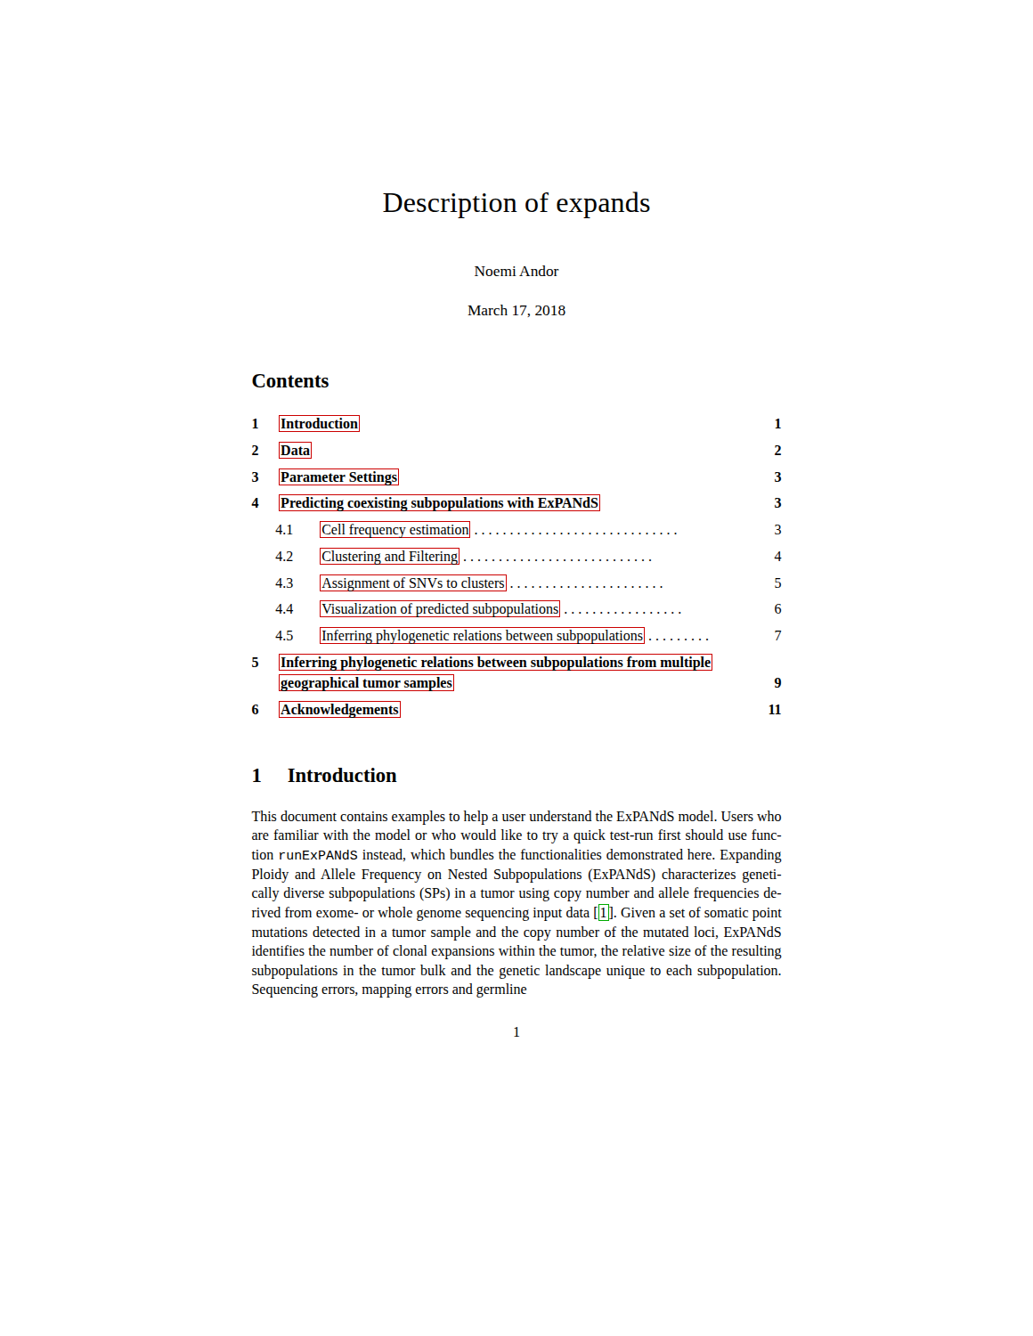Description of expands
Noemi Andor
March 17, 2018
Contents
1 Introduction 1
2 Data 2
3 Parameter Settings 3
4 Predicting coexisting subpopulations with ExPANdS 3
4.1 Cell frequency estimation . . . . . . . . . . . . . . . . . . . . . . . . . . . . . 3
4.2 Clustering and Filtering . . . . . . . . . . . . . . . . . . . . . . . . . . . 4
4.3 Assignment of SNVs to clusters . . . . . . . . . . . . . . . . . . . . . . 5
4.4 Visualization of predicted subpopulations . . . . . . . . . . . . . . . . . 6
4.5 Inferring phylogenetic relations between subpopulations . . . . . . . . . 7
5 Inferring phylogenetic relations between subpopulations from multiple
geographical tumor samples 9
6 Acknowledgements 11
1 Introduction
This document contains examples to help a user understand the ExPANdS model. Users who are familiar with the model or who would like to try a quick test-run first should use function runExPANdS instead, which bundles the functionalities demonstrated here. Expanding Ploidy and Allele Frequency on Nested Subpopulations (ExPANdS) characterizes genetically diverse subpopulations (SPs) in a tumor using copy number and allele frequencies derived from exome- or whole genome sequencing input data [1]. Given a set of somatic point mutations detected in a tumor sample and the copy number of the mutated loci, ExPANdS identifies the number of clonal expansions within the tumor, the relative size of the resulting subpopulations in the tumor bulk and the genetic landscape unique to each subpopulation. Sequencing errors, mapping errors and germline
1